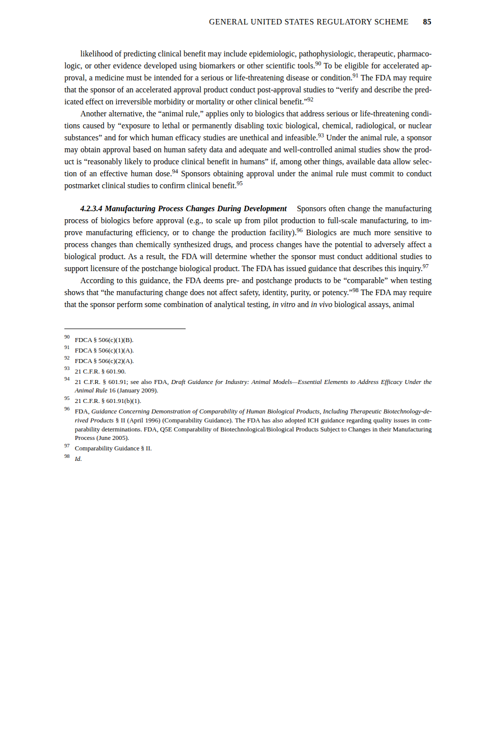GENERAL UNITED STATES REGULATORY SCHEME 85
likelihood of predicting clinical benefit may include epidemiologic, pathophysiologic, therapeutic, pharmacologic, or other evidence developed using biomarkers or other scientific tools.90 To be eligible for accelerated approval, a medicine must be intended for a serious or life-threatening disease or condition.91 The FDA may require that the sponsor of an accelerated approval product conduct post-approval studies to “verify and describe the predicated effect on irreversible morbidity or mortality or other clinical benefit.”92
Another alternative, the “animal rule,” applies only to biologics that address serious or life-threatening conditions caused by “exposure to lethal or permanently disabling toxic biological, chemical, radiological, or nuclear substances” and for which human efficacy studies are unethical and infeasible.93 Under the animal rule, a sponsor may obtain approval based on human safety data and adequate and well-controlled animal studies show the product is “reasonably likely to produce clinical benefit in humans” if, among other things, available data allow selection of an effective human dose.94 Sponsors obtaining approval under the animal rule must commit to conduct postmarket clinical studies to confirm clinical benefit.95
4.2.3.4 Manufacturing Process Changes During Development Sponsors often change the manufacturing process of biologics before approval (e.g., to scale up from pilot production to full-scale manufacturing, to improve manufacturing efficiency, or to change the production facility).96 Biologics are much more sensitive to process changes than chemically synthesized drugs, and process changes have the potential to adversely affect a biological product. As a result, the FDA will determine whether the sponsor must conduct additional studies to support licensure of the postchange biological product. The FDA has issued guidance that describes this inquiry.97
According to this guidance, the FDA deems pre- and postchange products to be “comparable” when testing shows that “the manufacturing change does not affect safety, identity, purity, or potency.”98 The FDA may require that the sponsor perform some combination of analytical testing, in vitro and in vivo biological assays, animal
90 FDCA § 506(c)(1)(B).
91 FDCA § 506(c)(1)(A).
92 FDCA § 506(c)(2)(A).
9321 C.F.R. § 601.90.
9421 C.F.R. § 601.91; see also FDA, Draft Guidance for Industry: Animal Models—Essential Elements to Address Efficacy Under the Animal Rule 16 (January 2009).
9521 C.F.R. § 601.91(b)(1).
96 FDA, Guidance Concerning Demonstration of Comparability of Human Biological Products, Including Therapeutic Biotechnology-derived Products § II (April 1996) (Comparability Guidance). The FDA has also adopted ICH guidance regarding quality issues in comparability determinations. FDA, Q5E Comparability of Biotechnological/Biological Products Subject to Changes in their Manufacturing Process (June 2005).
97 Comparability Guidance § II.
98 Id.